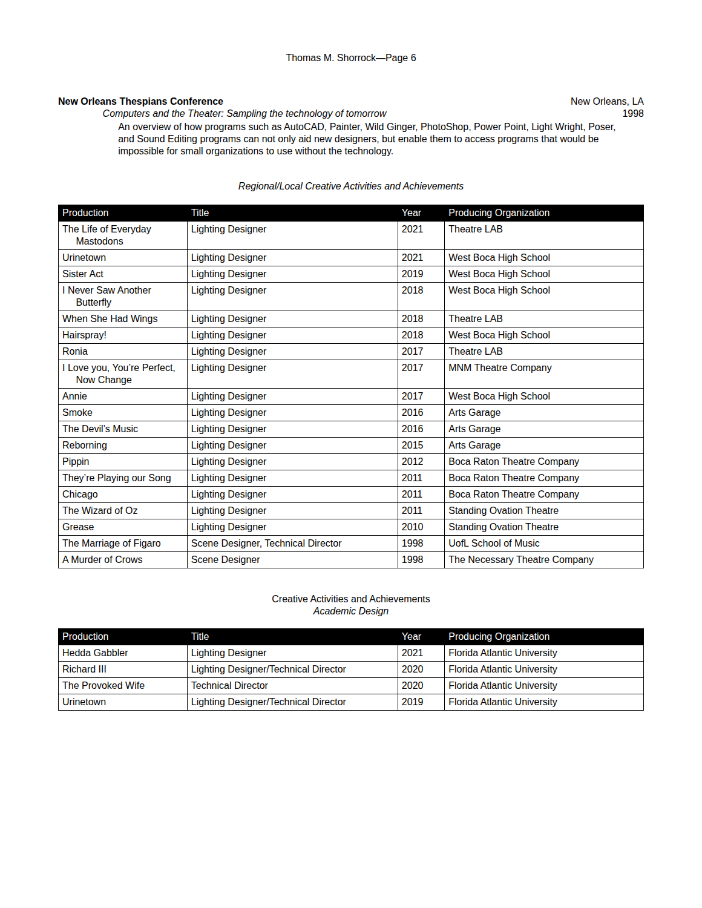Thomas M. Shorrock—Page 6
New Orleans Thespians Conference New Orleans, LA
Computers and the Theater: Sampling the technology of tomorrow 1998
An overview of how programs such as AutoCAD, Painter, Wild Ginger, PhotoShop, Power Point, Light Wright, Poser, and Sound Editing programs can not only aid new designers, but enable them to access programs that would be impossible for small organizations to use without the technology.
Regional/Local Creative Activities and Achievements
| Production | Title | Year | Producing Organization |
| --- | --- | --- | --- |
| The Life of Everyday Mastodons | Lighting Designer | 2021 | Theatre LAB |
| Urinetown | Lighting Designer | 2021 | West Boca High School |
| Sister Act | Lighting Designer | 2019 | West Boca High School |
| I Never Saw Another Butterfly | Lighting Designer | 2018 | West Boca High School |
| When She Had Wings | Lighting Designer | 2018 | Theatre LAB |
| Hairspray! | Lighting Designer | 2018 | West Boca High School |
| Ronia | Lighting Designer | 2017 | Theatre LAB |
| I Love you, You’re Perfect, Now Change | Lighting Designer | 2017 | MNM Theatre Company |
| Annie | Lighting Designer | 2017 | West Boca High School |
| Smoke | Lighting Designer | 2016 | Arts Garage |
| The Devil’s Music | Lighting Designer | 2016 | Arts Garage |
| Reborning | Lighting Designer | 2015 | Arts Garage |
| Pippin | Lighting Designer | 2012 | Boca Raton Theatre Company |
| They’re Playing our Song | Lighting Designer | 2011 | Boca Raton Theatre Company |
| Chicago | Lighting Designer | 2011 | Boca Raton Theatre Company |
| The Wizard of Oz | Lighting Designer | 2011 | Standing Ovation Theatre |
| Grease | Lighting Designer | 2010 | Standing Ovation Theatre |
| The Marriage of Figaro | Scene Designer, Technical Director | 1998 | UofL School of Music |
| A Murder of Crows | Scene Designer | 1998 | The Necessary Theatre Company |
Creative Activities and Achievements
Academic Design
| Production | Title | Year | Producing Organization |
| --- | --- | --- | --- |
| Hedda Gabbler | Lighting Designer | 2021 | Florida Atlantic University |
| Richard III | Lighting Designer/Technical Director | 2020 | Florida Atlantic University |
| The Provoked Wife | Technical Director | 2020 | Florida Atlantic University |
| Urinetown | Lighting Designer/Technical Director | 2019 | Florida Atlantic University |